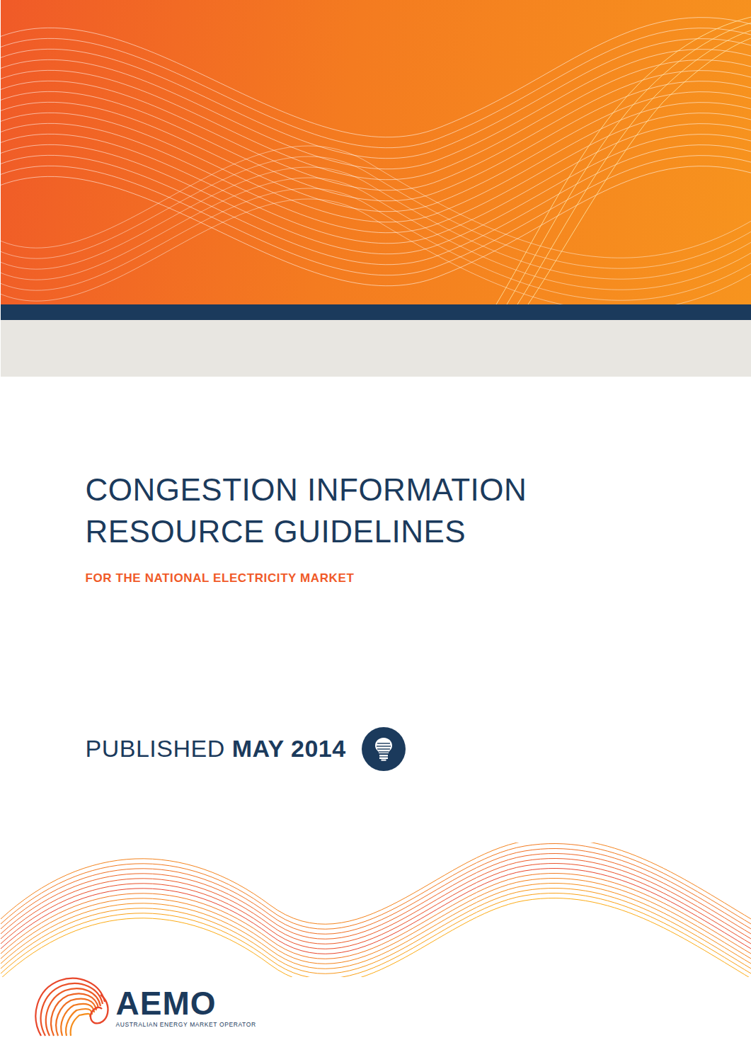CONGESTION INFORMATION
RESOURCE GUIDELINES
FOR THE NATIONAL ELECTRICITY MARKET
PUBLISHED MAY 2014
AEMO
AUSTRALIAN ENERGY MARKET OPERATOR